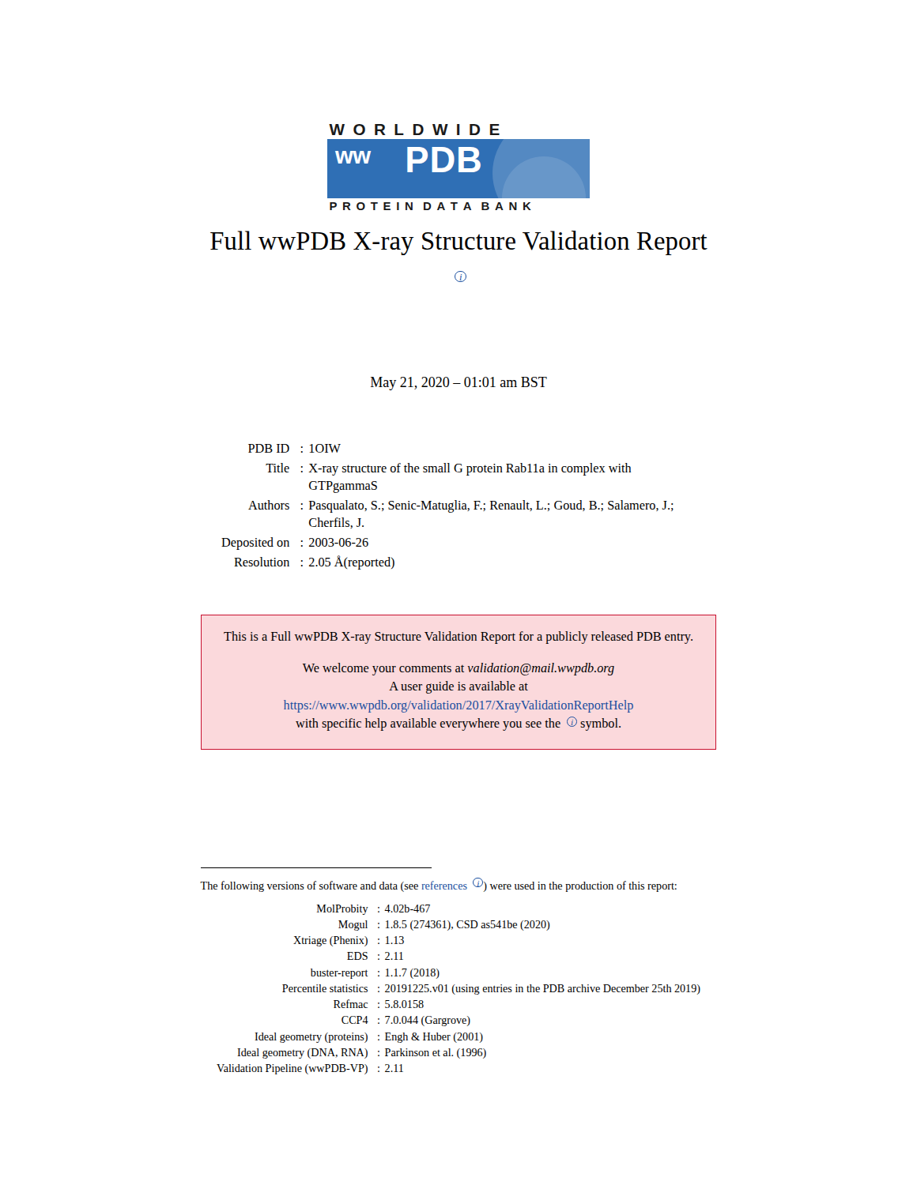W O R L D W I D E
ww PDB
P R O T E I N D A T A B A N K
Full wwPDB X-ray Structure Validation Report i
May 21, 2020 – 01:01 am BST
| PDB ID | : | 1OIW |
| Title | : | X-ray structure of the small G protein Rab11a in complex with GTPgammaS |
| Authors | : | Pasqualato, S.; Senic-Matuglia, F.; Renault, L.; Goud, B.; Salamero, J.; Cherfils, J. |
| Deposited on | : | 2003-06-26 |
| Resolution | : | 2.05 Å(reported) |
This is a Full wwPDB X-ray Structure Validation Report for a publicly released PDB entry.
We welcome your comments at validation@mail.wwpdb.org
A user guide is available at
https://www.wwpdb.org/validation/2017/XrayValidationReportHelp
with specific help available everywhere you see the i symbol.
The following versions of software and data (see references i) were used in the production of this report:
| MolProbity | : | 4.02b-467 |
| Mogul | : | 1.8.5 (274361), CSD as541be (2020) |
| Xtriage (Phenix) | : | 1.13 |
| EDS | : | 2.11 |
| buster-report | : | 1.1.7 (2018) |
| Percentile statistics | : | 20191225.v01 (using entries in the PDB archive December 25th 2019) |
| Refmac | : | 5.8.0158 |
| CCP4 | : | 7.0.044 (Gargrove) |
| Ideal geometry (proteins) | : | Engh & Huber (2001) |
| Ideal geometry (DNA, RNA) | : | Parkinson et al. (1996) |
| Validation Pipeline (wwPDB-VP) | : | 2.11 |